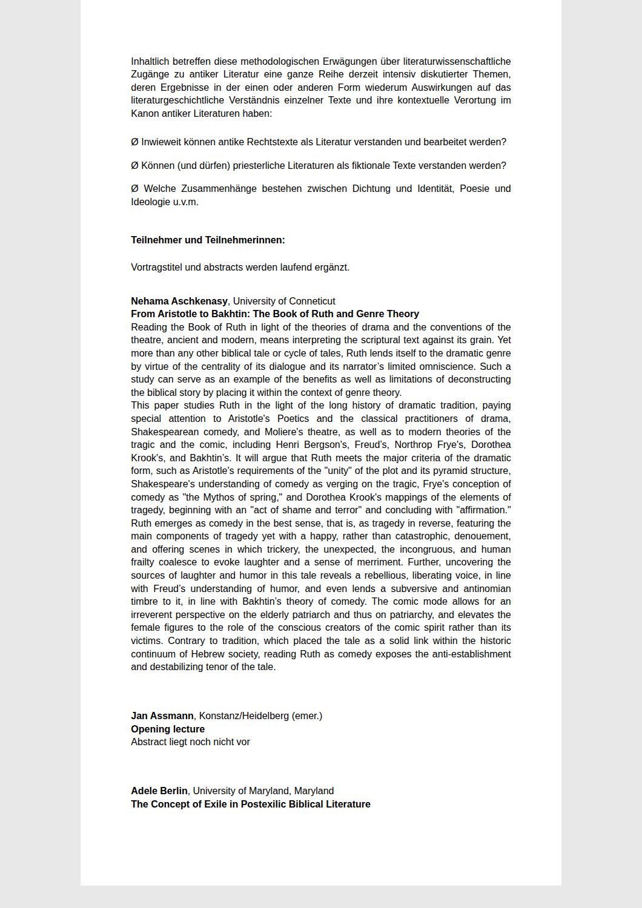Inhaltlich betreffen diese methodologischen Erwägungen über literaturwissenschaftliche Zugänge zu antiker Literatur eine ganze Reihe derzeit intensiv diskutierter Themen, deren Ergebnisse in der einen oder anderen Form wiederum Auswirkungen auf das literaturgeschichtliche Verständnis einzelner Texte und ihre kontextuelle Verortung im Kanon antiker Literaturen haben:
Ø Inwieweit können antike Rechtstexte als Literatur verstanden und bearbeitet werden?
Ø Können (und dürfen) priesterliche Literaturen als fiktionale Texte verstanden werden?
Ø Welche Zusammenhänge bestehen zwischen Dichtung und Identität, Poesie und Ideologie u.v.m.
Teilnehmer und Teilnehmerinnen:
Vortragstitel und abstracts werden laufend ergänzt.
Nehama Aschkenasy, University of Conneticut
From Aristotle to Bakhtin: The Book of Ruth and Genre Theory
Reading the Book of Ruth in light of the theories of drama and the conventions of the theatre, ancient and modern, means interpreting the scriptural text against its grain. Yet more than any other biblical tale or cycle of tales, Ruth lends itself to the dramatic genre by virtue of the centrality of its dialogue and its narrator’s limited omniscience. Such a study can serve as an example of the benefits as well as limitations of deconstructing the biblical story by placing it within the context of genre theory.
This paper studies Ruth in the light of the long history of dramatic tradition, paying special attention to Aristotle's Poetics and the classical practitioners of drama, Shakespearean comedy, and Moliere's theatre, as well as to modern theories of the tragic and the comic, including Henri Bergson's, Freud’s, Northrop Frye's, Dorothea Krook's, and Bakhtin’s. It will argue that Ruth meets the major criteria of the dramatic form, such as Aristotle's requirements of the "unity" of the plot and its pyramid structure, Shakespeare's understanding of comedy as verging on the tragic, Frye's conception of comedy as "the Mythos of spring," and Dorothea Krook's mappings of the elements of tragedy, beginning with an "act of shame and terror" and concluding with "affirmation." Ruth emerges as comedy in the best sense, that is, as tragedy in reverse, featuring the main components of tragedy yet with a happy, rather than catastrophic, denouement, and offering scenes in which trickery, the unexpected, the incongruous, and human frailty coalesce to evoke laughter and a sense of merriment. Further, uncovering the sources of laughter and humor in this tale reveals a rebellious, liberating voice, in line with Freud’s understanding of humor, and even lends a subversive and antinomian timbre to it, in line with Bakhtin’s theory of comedy. The comic mode allows for an irreverent perspective on the elderly patriarch and thus on patriarchy, and elevates the female figures to the role of the conscious creators of the comic spirit rather than its victims. Contrary to tradition, which placed the tale as a solid link within the historic continuum of Hebrew society, reading Ruth as comedy exposes the anti-establishment and destabilizing tenor of the tale.
Jan Assmann, Konstanz/Heidelberg (emer.)
Opening lecture
Abstract liegt noch nicht vor
Adele Berlin, University of Maryland, Maryland
The Concept of Exile in Postexilic Biblical Literature